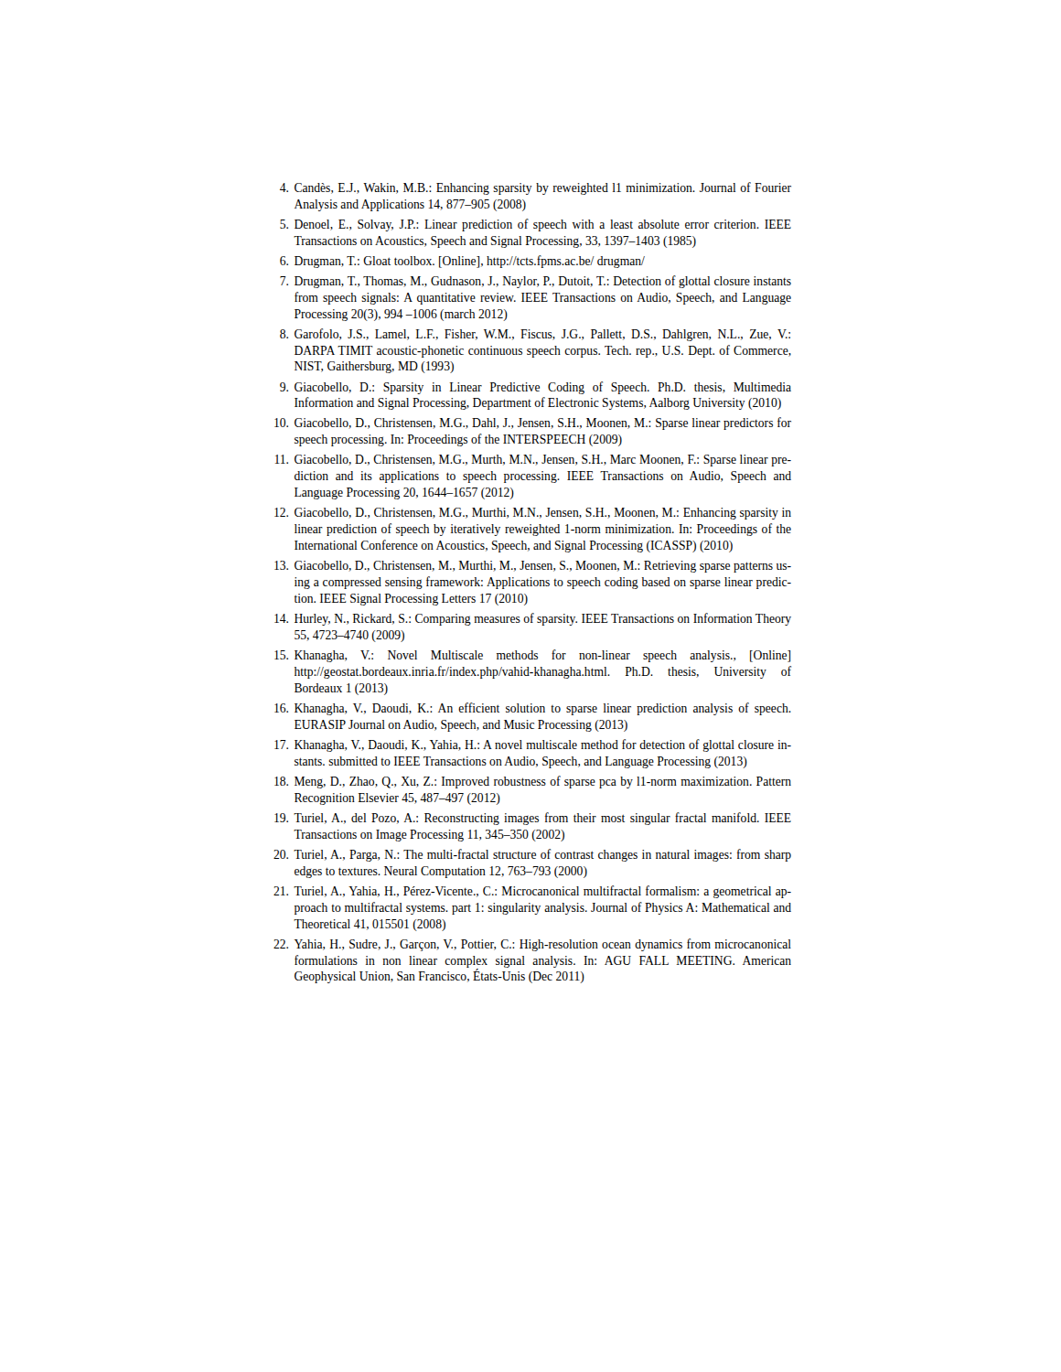4. Candès, E.J., Wakin, M.B.: Enhancing sparsity by reweighted l1 minimization. Journal of Fourier Analysis and Applications 14, 877–905 (2008)
5. Denoel, E., Solvay, J.P.: Linear prediction of speech with a least absolute error criterion. IEEE Transactions on Acoustics, Speech and Signal Processing, 33, 1397–1403 (1985)
6. Drugman, T.: Gloat toolbox. [Online], http://tcts.fpms.ac.be/ drugman/
7. Drugman, T., Thomas, M., Gudnason, J., Naylor, P., Dutoit, T.: Detection of glottal closure instants from speech signals: A quantitative review. IEEE Transactions on Audio, Speech, and Language Processing 20(3), 994 –1006 (march 2012)
8. Garofolo, J.S., Lamel, L.F., Fisher, W.M., Fiscus, J.G., Pallett, D.S., Dahlgren, N.L., Zue, V.: DARPA TIMIT acoustic-phonetic continuous speech corpus. Tech. rep., U.S. Dept. of Commerce, NIST, Gaithersburg, MD (1993)
9. Giacobello, D.: Sparsity in Linear Predictive Coding of Speech. Ph.D. thesis, Multimedia Information and Signal Processing, Department of Electronic Systems, Aalborg University (2010)
10. Giacobello, D., Christensen, M.G., Dahl, J., Jensen, S.H., Moonen, M.: Sparse linear predictors for speech processing. In: Proceedings of the INTERSPEECH (2009)
11. Giacobello, D., Christensen, M.G., Murth, M.N., Jensen, S.H., Marc Moonen, F.: Sparse linear prediction and its applications to speech processing. IEEE Transactions on Audio, Speech and Language Processing 20, 1644–1657 (2012)
12. Giacobello, D., Christensen, M.G., Murthi, M.N., Jensen, S.H., Moonen, M.: Enhancing sparsity in linear prediction of speech by iteratively reweighted 1-norm minimization. In: Proceedings of the International Conference on Acoustics, Speech, and Signal Processing (ICASSP) (2010)
13. Giacobello, D., Christensen, M., Murthi, M., Jensen, S., Moonen, M.: Retrieving sparse patterns using a compressed sensing framework: Applications to speech coding based on sparse linear prediction. IEEE Signal Processing Letters 17 (2010)
14. Hurley, N., Rickard, S.: Comparing measures of sparsity. IEEE Transactions on Information Theory 55, 4723–4740 (2009)
15. Khanagha, V.: Novel Multiscale methods for non-linear speech analysis., [Online] http://geostat.bordeaux.inria.fr/index.php/vahid-khanagha.html. Ph.D. thesis, University of Bordeaux 1 (2013)
16. Khanagha, V., Daoudi, K.: An efficient solution to sparse linear prediction analysis of speech. EURASIP Journal on Audio, Speech, and Music Processing (2013)
17. Khanagha, V., Daoudi, K., Yahia, H.: A novel multiscale method for detection of glottal closure instants. submitted to IEEE Transactions on Audio, Speech, and Language Processing (2013)
18. Meng, D., Zhao, Q., Xu, Z.: Improved robustness of sparse pca by l1-norm maximization. Pattern Recognition Elsevier 45, 487–497 (2012)
19. Turiel, A., del Pozo, A.: Reconstructing images from their most singular fractal manifold. IEEE Transactions on Image Processing 11, 345–350 (2002)
20. Turiel, A., Parga, N.: The multi-fractal structure of contrast changes in natural images: from sharp edges to textures. Neural Computation 12, 763–793 (2000)
21. Turiel, A., Yahia, H., Pérez-Vicente., C.: Microcanonical multifractal formalism: a geometrical approach to multifractal systems. part 1: singularity analysis. Journal of Physics A: Mathematical and Theoretical 41, 015501 (2008)
22. Yahia, H., Sudre, J., Garçon, V., Pottier, C.: High-resolution ocean dynamics from microcanonical formulations in non linear complex signal analysis. In: AGU FALL MEETING. American Geophysical Union, San Francisco, États-Unis (Dec 2011)